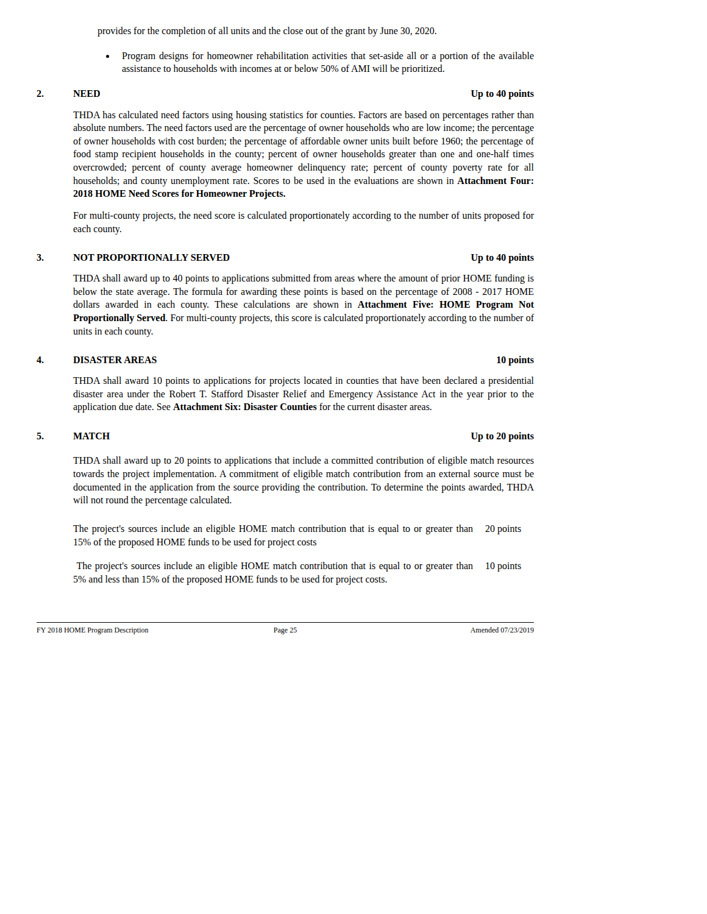provides for the completion of all units and the close out of the grant by June 30, 2020.
Program designs for homeowner rehabilitation activities that set-aside all or a portion of the available assistance to households with incomes at or below 50% of AMI will be prioritized.
2. NEED Up to 40 points
THDA has calculated need factors using housing statistics for counties. Factors are based on percentages rather than absolute numbers. The need factors used are the percentage of owner households who are low income; the percentage of owner households with cost burden; the percentage of affordable owner units built before 1960; the percentage of food stamp recipient households in the county; percent of owner households greater than one and one-half times overcrowded; percent of county average homeowner delinquency rate; percent of county poverty rate for all households; and county unemployment rate. Scores to be used in the evaluations are shown in Attachment Four: 2018 HOME Need Scores for Homeowner Projects.
For multi-county projects, the need score is calculated proportionately according to the number of units proposed for each county.
3. NOT PROPORTIONALLY SERVED Up to 40 points
THDA shall award up to 40 points to applications submitted from areas where the amount of prior HOME funding is below the state average. The formula for awarding these points is based on the percentage of 2008 - 2017 HOME dollars awarded in each county. These calculations are shown in Attachment Five: HOME Program Not Proportionally Served. For multi-county projects, this score is calculated proportionately according to the number of units in each county.
4. DISASTER AREAS 10 points
THDA shall award 10 points to applications for projects located in counties that have been declared a presidential disaster area under the Robert T. Stafford Disaster Relief and Emergency Assistance Act in the year prior to the application due date. See Attachment Six: Disaster Counties for the current disaster areas.
5. MATCH Up to 20 points
THDA shall award up to 20 points to applications that include a committed contribution of eligible match resources towards the project implementation. A commitment of eligible match contribution from an external source must be documented in the application from the source providing the contribution. To determine the points awarded, THDA will not round the percentage calculated.
The project's sources include an eligible HOME match contribution that is equal to or greater than 15% of the proposed HOME funds to be used for project costs
20 points
The project's sources include an eligible HOME match contribution that is equal to or greater than 5% and less than 15% of the proposed HOME funds to be used for project costs.
10 points
FY 2018 HOME Program Description
Page 25
Amended 07/23/2019